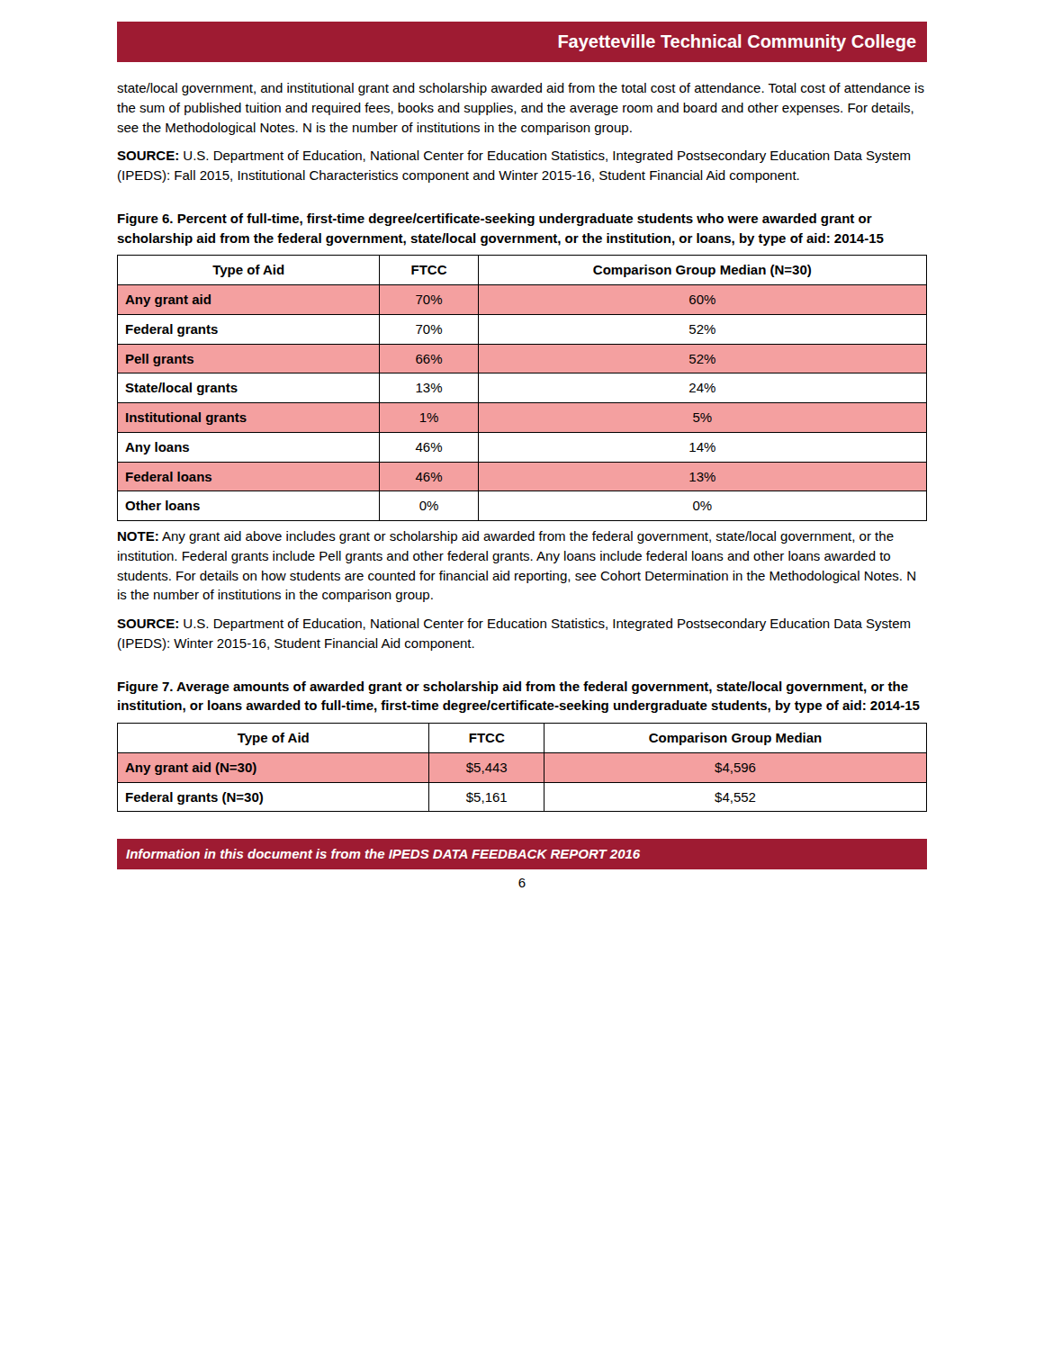Fayetteville Technical Community College
state/local government, and institutional grant and scholarship awarded aid from the total cost of attendance. Total cost of attendance is the sum of published tuition and required fees, books and supplies, and the average room and board and other expenses. For details, see the Methodological Notes. N is the number of institutions in the comparison group.
SOURCE: U.S. Department of Education, National Center for Education Statistics, Integrated Postsecondary Education Data System (IPEDS): Fall 2015, Institutional Characteristics component and Winter 2015-16, Student Financial Aid component.
Figure 6. Percent of full-time, first-time degree/certificate-seeking undergraduate students who were awarded grant or scholarship aid from the federal government, state/local government, or the institution, or loans, by type of aid: 2014-15
| Type of Aid | FTCC | Comparison Group Median (N=30) |
| --- | --- | --- |
| Any grant aid | 70% | 60% |
| Federal grants | 70% | 52% |
| Pell grants | 66% | 52% |
| State/local grants | 13% | 24% |
| Institutional grants | 1% | 5% |
| Any loans | 46% | 14% |
| Federal loans | 46% | 13% |
| Other loans | 0% | 0% |
NOTE: Any grant aid above includes grant or scholarship aid awarded from the federal government, state/local government, or the institution. Federal grants include Pell grants and other federal grants. Any loans include federal loans and other loans awarded to students. For details on how students are counted for financial aid reporting, see Cohort Determination in the Methodological Notes. N is the number of institutions in the comparison group.
SOURCE: U.S. Department of Education, National Center for Education Statistics, Integrated Postsecondary Education Data System (IPEDS): Winter 2015-16, Student Financial Aid component.
Figure 7. Average amounts of awarded grant or scholarship aid from the federal government, state/local government, or the institution, or loans awarded to full-time, first-time degree/certificate-seeking undergraduate students, by type of aid: 2014-15
| Type of Aid | FTCC | Comparison Group Median |
| --- | --- | --- |
| Any grant aid (N=30) | $5,443 | $4,596 |
| Federal grants (N=30) | $5,161 | $4,552 |
Information in this document is from the IPEDS DATA FEEDBACK REPORT 2016
6